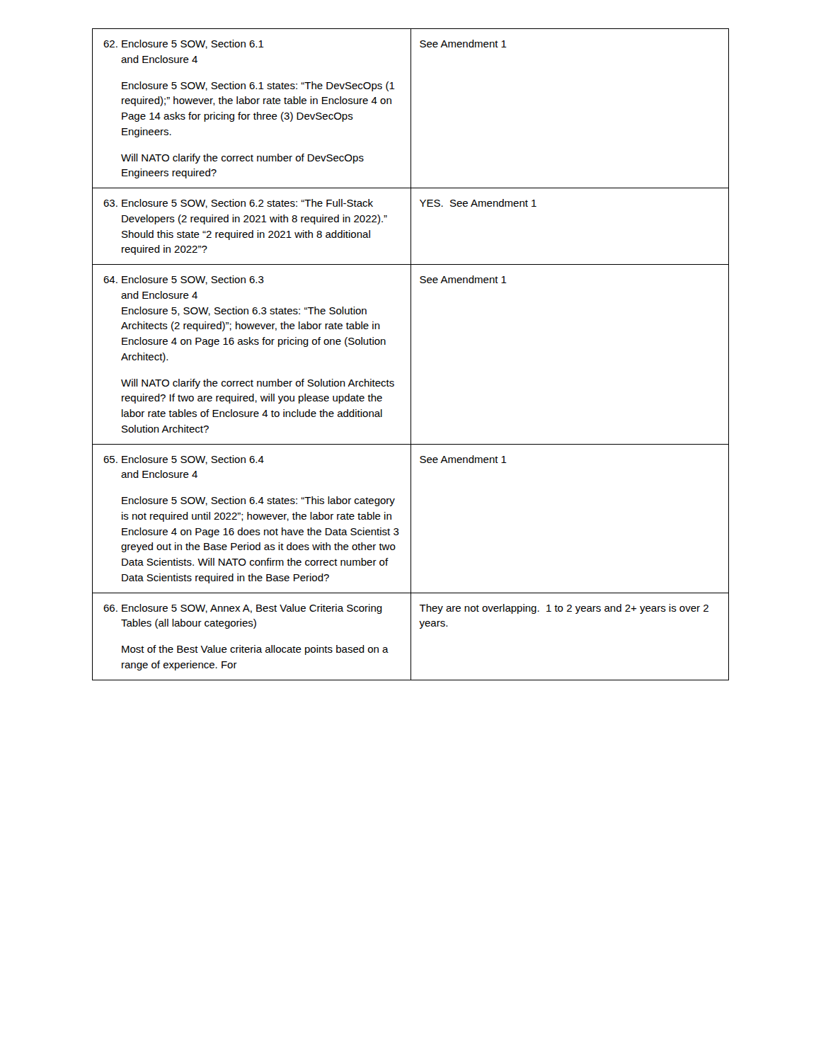| Enclosure 5 SOW, Section 6.1 and Enclosure 4 Enclosure 5 SOW, Section 6.1 states: “The DevSecOps (1 required);” however, the labor rate table in Enclosure 4 on Page 14 asks for pricing for three (3) DevSecOps Engineers. Will NATO clarify the correct number of DevSecOps Engineers required? | See Amendment 1 |
| Enclosure 5 SOW, Section 6.2 states: “The Full-Stack Developers (2 required in 2021 with 8 required in 2022).” Should this state “2 required in 2021 with 8 additional required in 2022”? | YES. See Amendment 1 |
| Enclosure 5 SOW, Section 6.3 and Enclosure 4 Enclosure 5, SOW, Section 6.3 states: “The Solution Architects (2 required)”; however, the labor rate table in Enclosure 4 on Page 16 asks for pricing of one (Solution Architect). Will NATO clarify the correct number of Solution Architects required? If two are required, will you please update the labor rate tables of Enclosure 4 to include the additional Solution Architect? | See Amendment 1 |
| Enclosure 5 SOW, Section 6.4 and Enclosure 4 Enclosure 5 SOW, Section 6.4 states: “This labor category is not required until 2022”; however, the labor rate table in Enclosure 4 on Page 16 does not have the Data Scientist 3 greyed out in the Base Period as it does with the other two Data Scientists. Will NATO confirm the correct number of Data Scientists required in the Base Period? | See Amendment 1 |
| Enclosure 5 SOW, Annex A, Best Value Criteria Scoring Tables (all labour categories) Most of the Best Value criteria allocate points based on a range of experience. For | They are not overlapping. 1 to 2 years and 2+ years is over 2 years. |